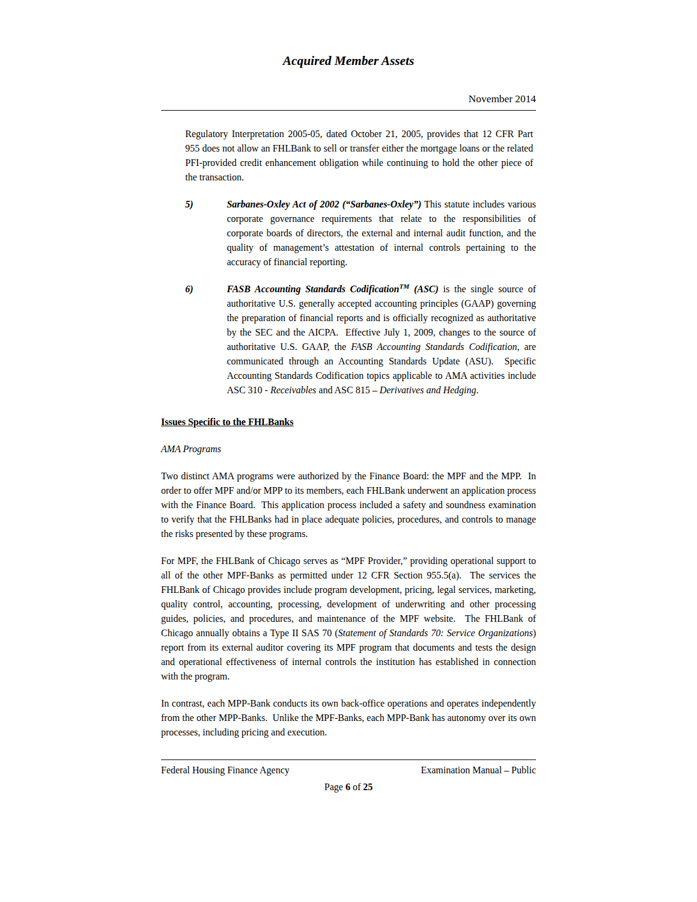Acquired Member Assets
November 2014
Regulatory Interpretation 2005-05, dated October 21, 2005, provides that 12 CFR Part 955 does not allow an FHLBank to sell or transfer either the mortgage loans or the related PFI-provided credit enhancement obligation while continuing to hold the other piece of the transaction.
5) Sarbanes-Oxley Act of 2002 (“Sarbanes-Oxley”) This statute includes various corporate governance requirements that relate to the responsibilities of corporate boards of directors, the external and internal audit function, and the quality of management’s attestation of internal controls pertaining to the accuracy of financial reporting.
6) FASB Accounting Standards CodificationTM (ASC) is the single source of authoritative U.S. generally accepted accounting principles (GAAP) governing the preparation of financial reports and is officially recognized as authoritative by the SEC and the AICPA. Effective July 1, 2009, changes to the source of authoritative U.S. GAAP, the FASB Accounting Standards Codification, are communicated through an Accounting Standards Update (ASU). Specific Accounting Standards Codification topics applicable to AMA activities include ASC 310 - Receivables and ASC 815 – Derivatives and Hedging.
Issues Specific to the FHLBanks
AMA Programs
Two distinct AMA programs were authorized by the Finance Board: the MPF and the MPP. In order to offer MPF and/or MPP to its members, each FHLBank underwent an application process with the Finance Board. This application process included a safety and soundness examination to verify that the FHLBanks had in place adequate policies, procedures, and controls to manage the risks presented by these programs.
For MPF, the FHLBank of Chicago serves as “MPF Provider,” providing operational support to all of the other MPF-Banks as permitted under 12 CFR Section 955.5(a). The services the FHLBank of Chicago provides include program development, pricing, legal services, marketing, quality control, accounting, processing, development of underwriting and other processing guides, policies, and procedures, and maintenance of the MPF website. The FHLBank of Chicago annually obtains a Type II SAS 70 (Statement of Standards 70: Service Organizations) report from its external auditor covering its MPF program that documents and tests the design and operational effectiveness of internal controls the institution has established in connection with the program.
In contrast, each MPP-Bank conducts its own back-office operations and operates independently from the other MPP-Banks. Unlike the MPF-Banks, each MPP-Bank has autonomy over its own processes, including pricing and execution.
Federal Housing Finance Agency Examination Manual – Public
Page 6 of 25